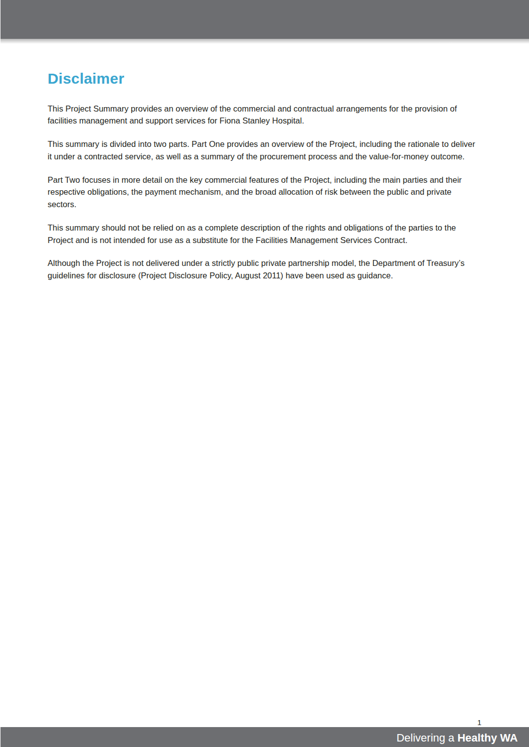Disclaimer
This Project Summary provides an overview of the commercial and contractual arrangements for the provision of facilities management and support services for Fiona Stanley Hospital.
This summary is divided into two parts. Part One provides an overview of the Project, including the rationale to deliver it under a contracted service, as well as a summary of the procurement process and the value-for-money outcome.
Part Two focuses in more detail on the key commercial features of the Project, including the main parties and their respective obligations, the payment mechanism, and the broad allocation of risk between the public and private sectors.
This summary should not be relied on as a complete description of the rights and obligations of the parties to the Project and is not intended for use as a substitute for the Facilities Management Services Contract.
Although the Project is not delivered under a strictly public private partnership model, the Department of Treasury’s guidelines for disclosure (Project Disclosure Policy, August 2011) have been used as guidance.
1
Delivering a Healthy WA